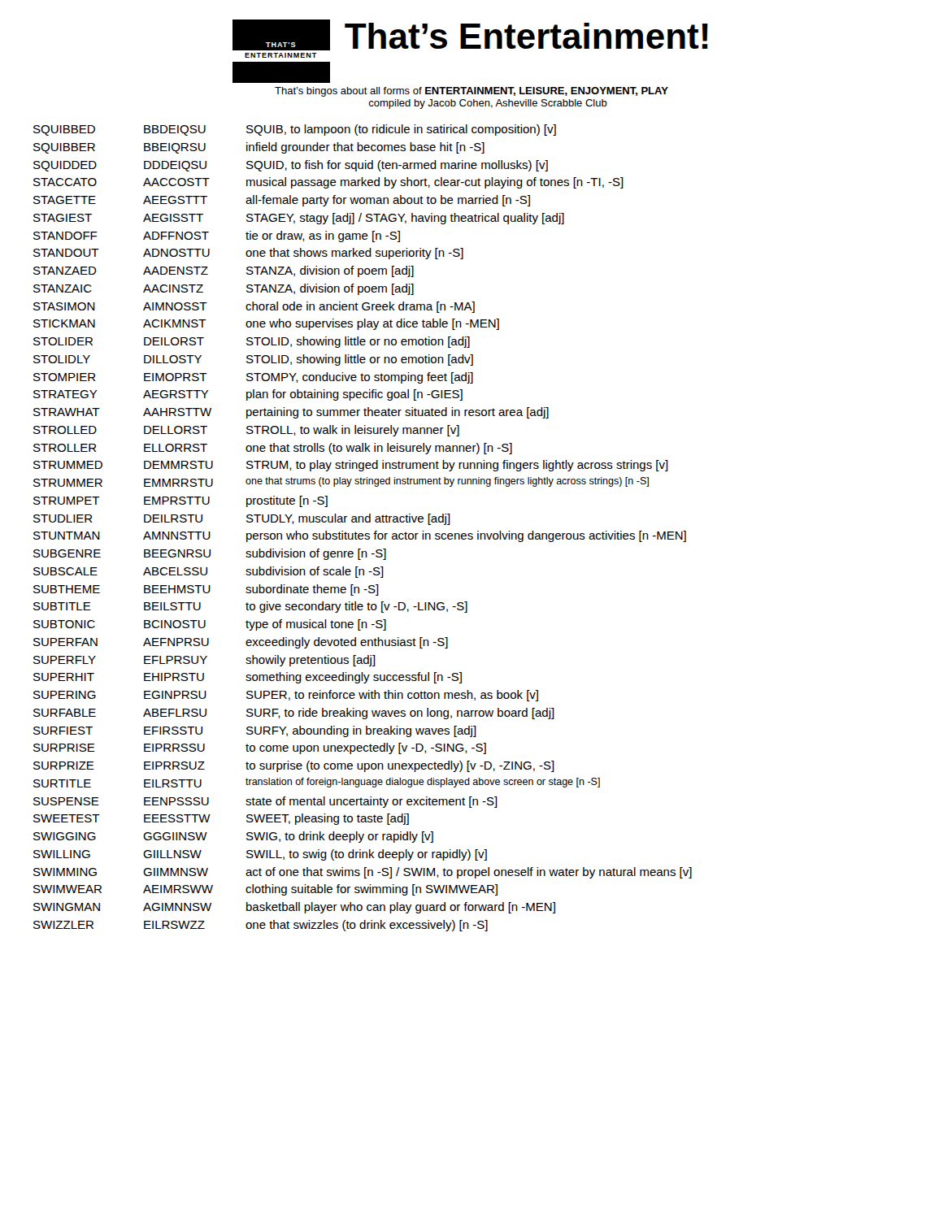THAT'S
ENTERTAINMENT
That’s Entertainment!
That’s bingos about all forms of ENTERTAINMENT, LEISURE, ENJOYMENT, PLAY compiled by Jacob Cohen, Asheville Scrabble Club
| SQUIBBED | BBDEIQSU | SQUIB, to lampoon (to ridicule in satirical composition) [v] |
| SQUIBBER | BBEIQRSU | infield grounder that becomes base hit [n -S] |
| SQUIDDED | DDDEIQSU | SQUID, to fish for squid (ten-armed marine mollusks) [v] |
| STACCATO | AACCOSTT | musical passage marked by short, clear-cut playing of tones [n -TI, -S] |
| STAGETTE | AEEGSTTT | all-female party for woman about to be married [n -S] |
| STAGIEST | AEGISSTT | STAGEY, stagy [adj] / STAGY, having theatrical quality [adj] |
| STANDOFF | ADFFNOST | tie or draw, as in game [n -S] |
| STANDOUT | ADNOSTTU | one that shows marked superiority [n -S] |
| STANZAED | AADENSTZ | STANZA, division of poem [adj] |
| STANZAIC | AACINSTZ | STANZA, division of poem [adj] |
| STASIMON | AIMNOSST | choral ode in ancient Greek drama [n -MA] |
| STICKMAN | ACIKMNST | one who supervises play at dice table [n -MEN] |
| STOLIDER | DEILORST | STOLID, showing little or no emotion [adj] |
| STOLIDLY | DILLOSTY | STOLID, showing little or no emotion [adv] |
| STOMPIER | EIMOPRST | STOMPY, conducive to stomping feet [adj] |
| STRATEGY | AEGRSTTY | plan for obtaining specific goal [n -GIES] |
| STRAWHAT | AAHRSTTW | pertaining to summer theater situated in resort area [adj] |
| STROLLED | DELLORST | STROLL, to walk in leisurely manner [v] |
| STROLLER | ELLORRST | one that strolls (to walk in leisurely manner) [n -S] |
| STRUMMED | DEMMRSTU | STRUM, to play stringed instrument by running fingers lightly across strings [v] |
| STRUMMER | EMMRRSTU | one that strums (to play stringed instrument by running fingers lightly across strings) [n -S] |
| STRUMPET | EMPRSTTU | prostitute [n -S] |
| STUDLIER | DEILRSTU | STUDLY, muscular and attractive [adj] |
| STUNTMAN | AMNNSTTU | person who substitutes for actor in scenes involving dangerous activities [n -MEN] |
| SUBGENRE | BEEGNRSU | subdivision of genre [n -S] |
| SUBSCALE | ABCELSSU | subdivision of scale [n -S] |
| SUBTHEME | BEEHMSTU | subordinate theme [n -S] |
| SUBTITLE | BEILSTTU | to give secondary title to [v -D, -LING, -S] |
| SUBTONIC | BCINOSTU | type of musical tone [n -S] |
| SUPERFAN | AEFNPRSU | exceedingly devoted enthusiast [n -S] |
| SUPERFLY | EFLPRSUY | showily pretentious [adj] |
| SUPERHIT | EHIPRSTU | something exceedingly successful [n -S] |
| SUPERING | EGINPRSU | SUPER, to reinforce with thin cotton mesh, as book [v] |
| SURFABLE | ABEFLRSU | SURF, to ride breaking waves on long, narrow board [adj] |
| SURFIEST | EFIRSSTU | SURFY, abounding in breaking waves [adj] |
| SURPRISE | EIPRRSSU | to come upon unexpectedly [v -D, -SING, -S] |
| SURPRIZE | EIPRRSUZ | to surprise (to come upon unexpectedly) [v -D, -ZING, -S] |
| SURTITLE | EILRSTTU | translation of foreign-language dialogue displayed above screen or stage [n -S] |
| SUSPENSE | EENPSSSU | state of mental uncertainty or excitement [n -S] |
| SWEETEST | EEESSTTW | SWEET, pleasing to taste [adj] |
| SWIGGING | GGGIINSW | SWIG, to drink deeply or rapidly [v] |
| SWILLING | GIILLNSW | SWILL, to swig (to drink deeply or rapidly) [v] |
| SWIMMING | GIIMMNSW | act of one that swims [n -S] / SWIM, to propel oneself in water by natural means [v] |
| SWIMWEAR | AEIMRSWW | clothing suitable for swimming [n SWIMWEAR] |
| SWINGMAN | AGIMNNSW | basketball player who can play guard or forward [n -MEN] |
| SWIZZLER | EILRSWZZ | one that swizzles (to drink excessively) [n -S] |